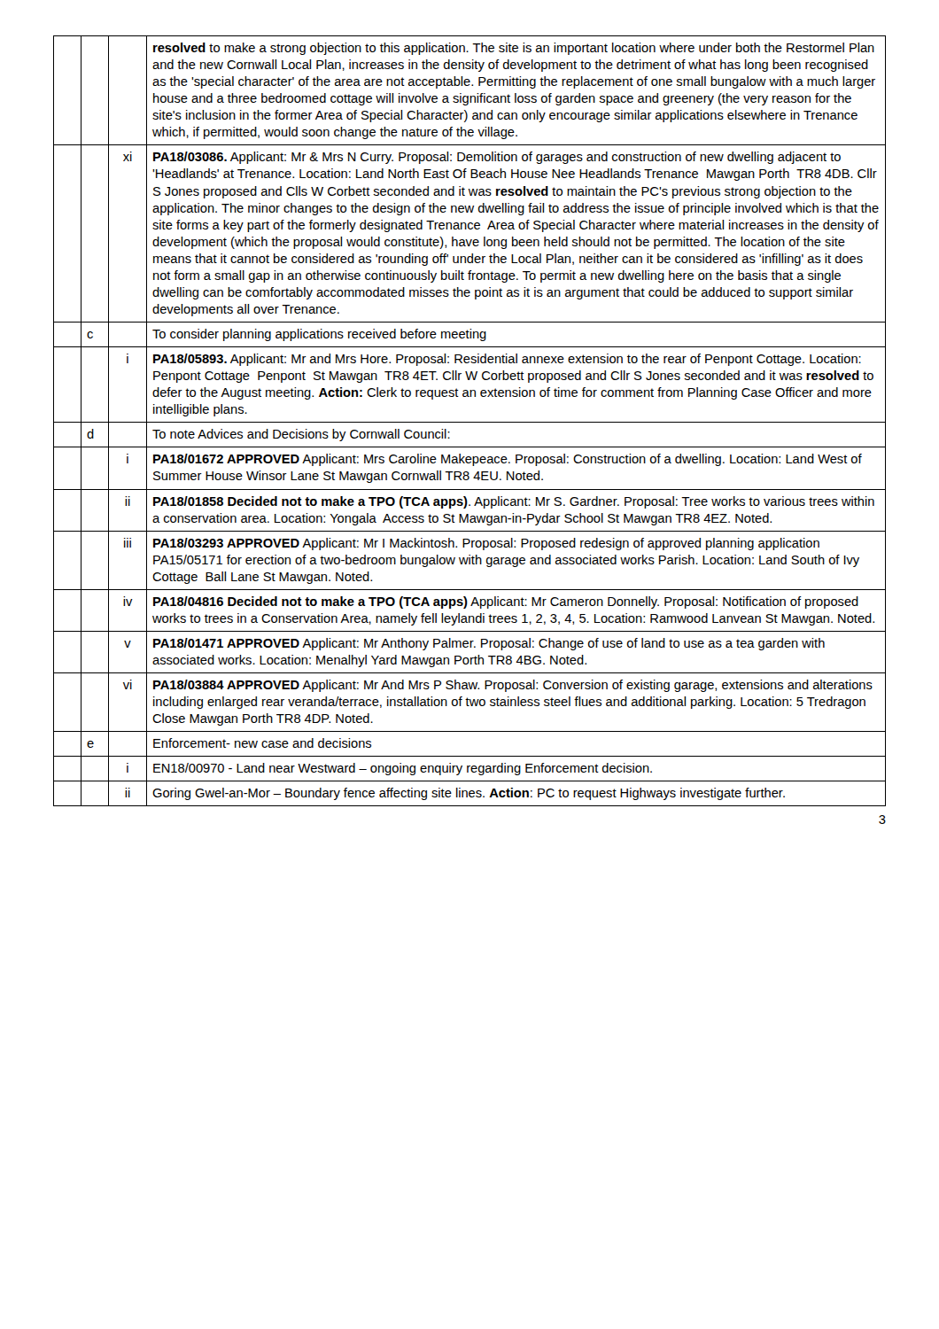| | | | resolved to make a strong objection to this application. The site is an important location where under both the Restormel Plan and the new Cornwall Local Plan, increases in the density of development to the detriment of what has long been recognised as the 'special character' of the area are not acceptable. Permitting the replacement of one small bungalow with a much larger house and a three bedroomed cottage will involve a significant loss of garden space and greenery (the very reason for the site's inclusion in the former Area of Special Character) and can only encourage similar applications elsewhere in Trenance which, if permitted, would soon change the nature of the village. |
| | | xi | PA18/03086. Applicant: Mr & Mrs N Curry. Proposal: Demolition of garages and construction of new dwelling adjacent to 'Headlands' at Trenance. Location: Land North East Of Beach House Nee Headlands Trenance Mawgan Porth TR8 4DB. Cllr S Jones proposed and Clls W Corbett seconded and it was resolved to maintain the PC's previous strong objection to the application. The minor changes to the design of the new dwelling fail to address the issue of principle involved which is that the site forms a key part of the formerly designated Trenance Area of Special Character where material increases in the density of development (which the proposal would constitute), have long been held should not be permitted. The location of the site means that it cannot be considered as 'rounding off' under the Local Plan, neither can it be considered as 'infilling' as it does not form a small gap in an otherwise continuously built frontage. To permit a new dwelling here on the basis that a single dwelling can be comfortably accommodated misses the point as it is an argument that could be adduced to support similar developments all over Trenance. |
| | c | | To consider planning applications received before meeting |
| | | i | PA18/05893. Applicant: Mr and Mrs Hore. Proposal: Residential annexe extension to the rear of Penpont Cottage. Location: Penpont Cottage Penpont St Mawgan TR8 4ET. Cllr W Corbett proposed and Cllr S Jones seconded and it was resolved to defer to the August meeting. Action: Clerk to request an extension of time for comment from Planning Case Officer and more intelligible plans. |
| | d | | To note Advices and Decisions by Cornwall Council: |
| | | i | PA18/01672 APPROVED Applicant: Mrs Caroline Makepeace. Proposal: Construction of a dwelling. Location: Land West of Summer House Winsor Lane St Mawgan Cornwall TR8 4EU. Noted. |
| | | ii | PA18/01858 Decided not to make a TPO (TCA apps) . Applicant: Mr S. Gardner. Proposal: Tree works to various trees within a conservation area. Location: Yongala Access to St Mawgan-in-Pydar School St Mawgan TR8 4EZ. Noted. |
| | | iii | PA18/03293 APPROVED Applicant: Mr I Mackintosh. Proposal: Proposed redesign of approved planning application PA15/05171 for erection of a two-bedroom bungalow with garage and associated works Parish. Location: Land South of Ivy Cottage Ball Lane St Mawgan. Noted. |
| | | iv | PA18/04816 Decided not to make a TPO (TCA apps) Applicant: Mr Cameron Donnelly. Proposal: Notification of proposed works to trees in a Conservation Area, namely fell leylandi trees 1, 2, 3, 4, 5. Location: Ramwood Lanvean St Mawgan. Noted. |
| | | v | PA18/01471 APPROVED Applicant: Mr Anthony Palmer. Proposal: Change of use of land to use as a tea garden with associated works. Location: Menalhyl Yard Mawgan Porth TR8 4BG. Noted. |
| | | vi | PA18/03884 APPROVED Applicant: Mr And Mrs P Shaw. Proposal: Conversion of existing garage, extensions and alterations including enlarged rear veranda/terrace, installation of two stainless steel flues and additional parking. Location: 5 Tredragon Close Mawgan Porth TR8 4DP. Noted. |
| | e | | Enforcement- new case and decisions |
| | | i | EN18/00970 - Land near Westward – ongoing enquiry regarding Enforcement decision. |
| | | ii | Goring Gwel-an-Mor – Boundary fence affecting site lines. Action : PC to request Highways investigate further. |
3